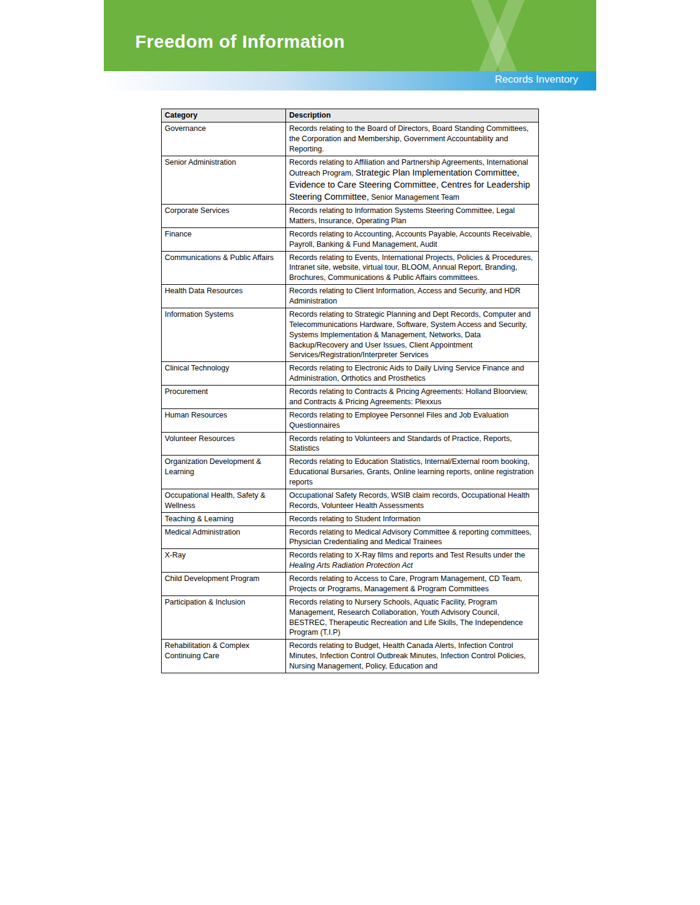Freedom of Information
Records Inventory
| Category | Description |
| --- | --- |
| Governance | Records relating to the Board of Directors, Board Standing Committees, the Corporation and Membership, Government Accountability and Reporting. |
| Senior Administration | Records relating to Affiliation and Partnership Agreements, International Outreach Program, Strategic Plan Implementation Committee, Evidence to Care Steering Committee, Centres for Leadership Steering Committee, Senior Management Team |
| Corporate Services | Records relating to Information Systems Steering Committee, Legal Matters, Insurance, Operating Plan |
| Finance | Records relating to Accounting, Accounts Payable, Accounts Receivable, Payroll, Banking & Fund Management, Audit |
| Communications & Public Affairs | Records relating to Events, International Projects, Policies & Procedures, Intranet site, website, virtual tour, BLOOM, Annual Report, Branding, Brochures, Communications & Public Affairs committees. |
| Health Data Resources | Records relating to Client Information, Access and Security, and HDR Administration |
| Information Systems | Records relating to Strategic Planning and Dept Records, Computer and Telecommunications Hardware, Software, System Access and Security, Systems Implementation & Management, Networks, Data Backup/Recovery and User Issues, Client Appointment Services/Registration/Interpreter Services |
| Clinical Technology | Records relating to Electronic Aids to Daily Living Service Finance and Administration, Orthotics and Prosthetics |
| Procurement | Records relating to Contracts & Pricing Agreements: Holland Bloorview, and Contracts & Pricing Agreements: Plexxus |
| Human Resources | Records relating to Employee Personnel Files and Job Evaluation Questionnaires |
| Volunteer Resources | Records relating to Volunteers and Standards of Practice, Reports, Statistics |
| Organization Development & Learning | Records relating to Education Statistics, Internal/External room booking, Educational Bursaries, Grants, Online learning reports, online registration reports |
| Occupational Health, Safety & Wellness | Occupational Safety Records, WSIB claim records, Occupational Health Records, Volunteer Health Assessments |
| Teaching & Learning | Records relating to Student Information |
| Medical Administration | Records relating to Medical Advisory Committee & reporting committees, Physician Credentialing and Medical Trainees |
| X-Ray | Records relating to X-Ray films and reports and Test Results under the Healing Arts Radiation Protection Act |
| Child Development Program | Records relating to Access to Care, Program Management, CD Team, Projects or Programs, Management & Program Committees |
| Participation & Inclusion | Records relating to Nursery Schools, Aquatic Facility, Program Management, Research Collaboration, Youth Advisory Council, BESTREC, Therapeutic Recreation and Life Skills, The Independence Program (T.I.P) |
| Rehabilitation & Complex Continuing Care | Records relating to Budget, Health Canada Alerts, Infection Control Minutes, Infection Control Outbreak Minutes, Infection Control Policies, Nursing Management, Policy, Education and |